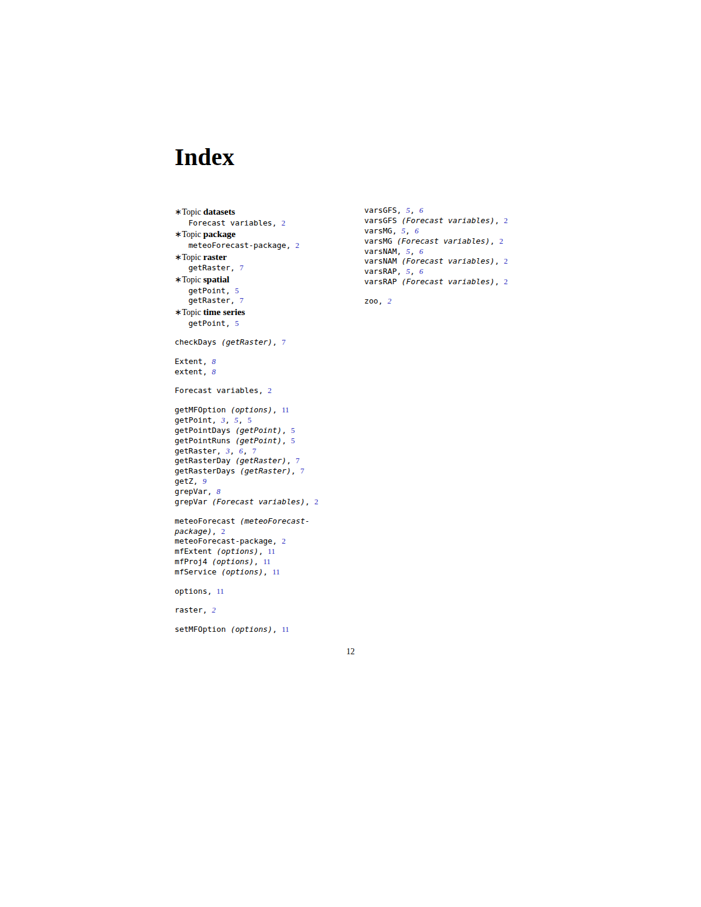Index
∗Topic datasets
Forecast variables, 2
∗Topic package
meteoForecast-package, 2
∗Topic raster
getRaster, 7
∗Topic spatial
getPoint, 5
getRaster, 7
∗Topic time series
getPoint, 5
checkDays (getRaster), 7
Extent, 8
extent, 8
Forecast variables, 2
getMFOption (options), 11
getPoint, 3, 5, 5
getPointDays (getPoint), 5
getPointRuns (getPoint), 5
getRaster, 3, 6, 7
getRasterDay (getRaster), 7
getRasterDays (getRaster), 7
getZ, 9
grepVar, 8
grepVar (Forecast variables), 2
meteoForecast (meteoForecast-package), 2
meteoForecast-package, 2
mfExtent (options), 11
mfProj4 (options), 11
mfService (options), 11
options, 11
raster, 2
setMFOption (options), 11
varsGFS, 5, 6
varsGFS (Forecast variables), 2
varsMG, 5, 6
varsMG (Forecast variables), 2
varsNAM, 5, 6
varsNAM (Forecast variables), 2
varsRAP, 5, 6
varsRAP (Forecast variables), 2
zoo, 2
12